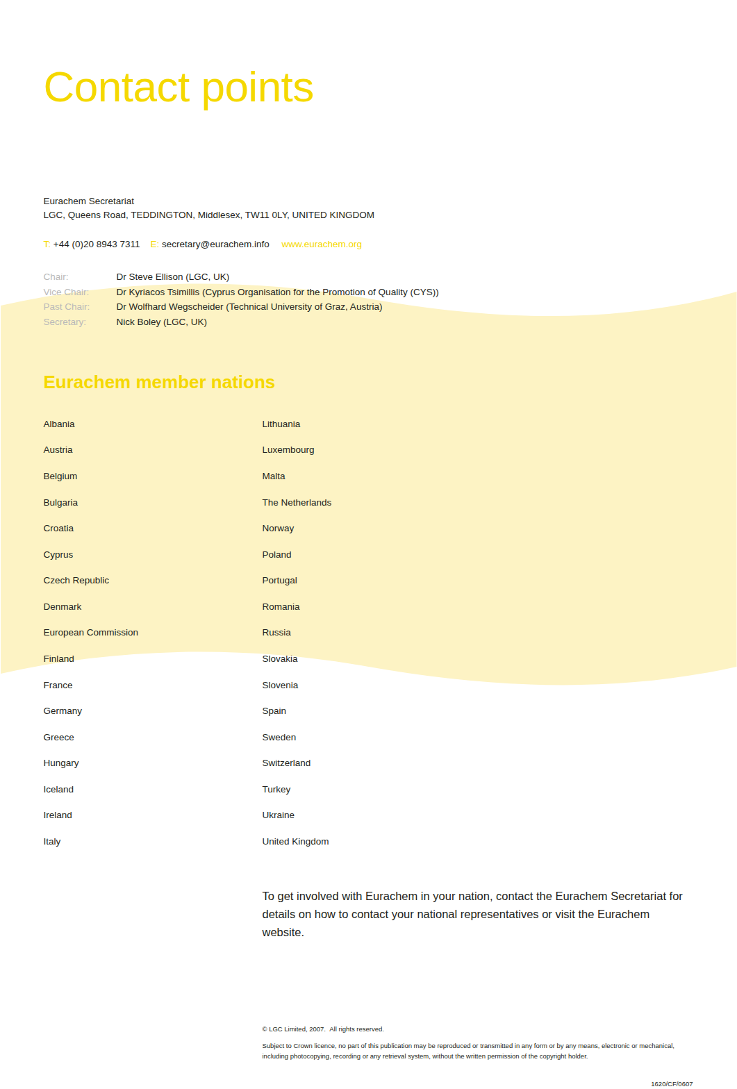Contact points
Eurachem Secretariat
LGC, Queens Road, TEDDINGTON, Middlesex, TW11 0LY, UNITED KINGDOM
T: +44 (0)20 8943 7311 E: secretary@eurachem.info www.eurachem.org
| Chair: | Dr Steve Ellison (LGC, UK) |
| Vice Chair: | Dr Kyriacos Tsimillis (Cyprus Organisation for the Promotion of Quality (CYS)) |
| Past Chair: | Dr Wolfhard Wegscheider (Technical University of Graz, Austria) |
| Secretary: | Nick Boley (LGC, UK) |
Eurachem member nations
Albania
Austria
Belgium
Bulgaria
Croatia
Cyprus
Czech Republic
Denmark
European Commission
Finland
France
Germany
Greece
Hungary
Iceland
Ireland
Italy
Lithuania
Luxembourg
Malta
The Netherlands
Norway
Poland
Portugal
Romania
Russia
Slovakia
Slovenia
Spain
Sweden
Switzerland
Turkey
Ukraine
United Kingdom
To get involved with Eurachem in your nation, contact the Eurachem Secretariat for details on how to contact your national representatives or visit the Eurachem website.
© LGC Limited, 2007. All rights reserved.
Subject to Crown licence, no part of this publication may be reproduced or transmitted in any form or by any means, electronic or mechanical, including photocopying, recording or any retrieval system, without the written permission of the copyright holder.
1620/CF/0607